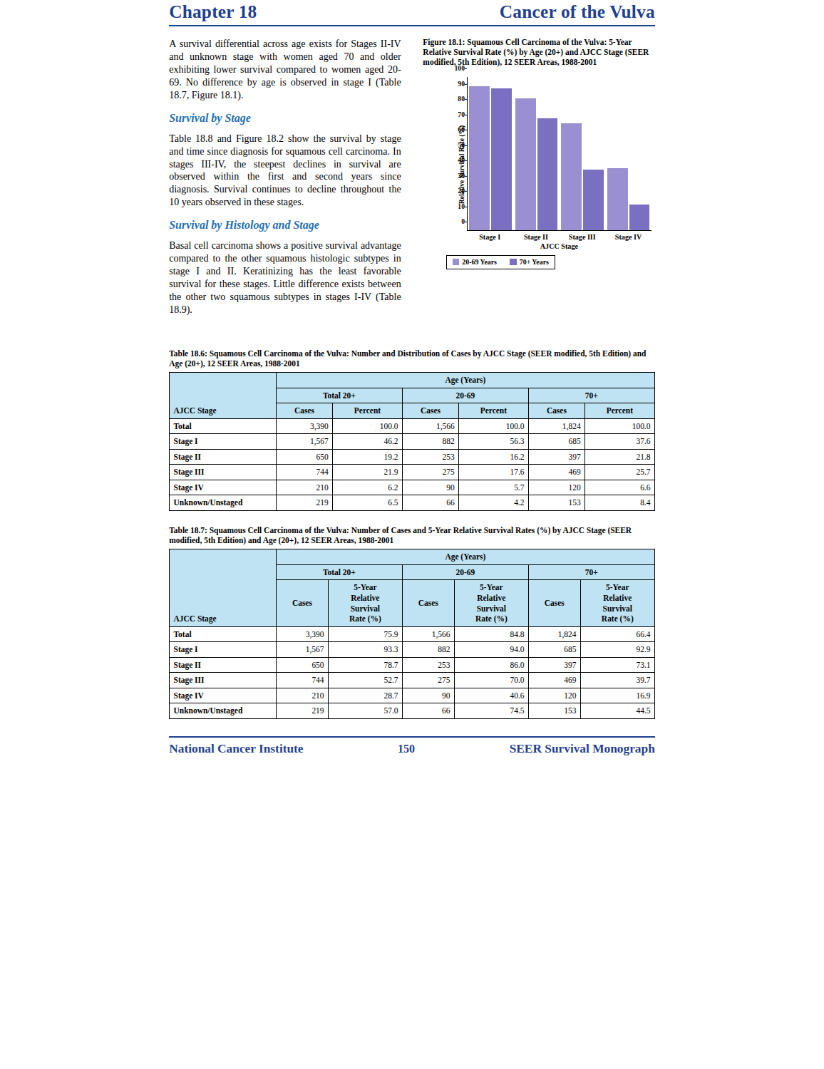Chapter 18
Cancer of the Vulva
A survival differential across age exists for Stages II-IV and unknown stage with women aged 70 and older exhibiting lower survival compared to women aged 20-69. No difference by age is observed in stage I (Table 18.7, Figure 18.1).
Survival by Stage
Table 18.8 and Figure 18.2 show the survival by stage and time since diagnosis for squamous cell carcinoma. In stages III-IV, the steepest declines in survival are observed within the first and second years since diagnosis. Survival continues to decline throughout the 10 years observed in these stages.
Survival by Histology and Stage
Basal cell carcinoma shows a positive survival advantage compared to the other squamous histologic subtypes in stage I and II. Keratinizing has the least favorable survival for these stages. Little difference exists between the other two squamous subtypes in stages I-IV (Table 18.9).
Figure 18.1: Squamous Cell Carcinoma of the Vulva: 5-Year Relative Survival Rate (%) by Age (20+) and AJCC Stage (SEER modified, 5th Edition), 12 SEER Areas, 1988-2001
Relative Survival Rate (%)
100
90
80
70
60
50
40
30
20
10
0
Stage I Stage II Stage III Stage IV
AJCC Stage
20-69 Years 70+ Years
Table 18.6: Squamous Cell Carcinoma of the Vulva: Number and Distribution of Cases by AJCC Stage (SEER modified, 5th Edition) and Age (20+), 12 SEER Areas, 1988-2001
| AJCC Stage | Age (Years) |
| --- | --- |
| Total 20+ | 20-69 | 70+ |
| Cases | Percent | Cases | Percent | Cases | Percent |
| Total | 3,390 | 100.0 | 1,566 | 100.0 | 1,824 | 100.0 |
| Stage I | 1,567 | 46.2 | 882 | 56.3 | 685 | 37.6 |
| Stage II | 650 | 19.2 | 253 | 16.2 | 397 | 21.8 |
| Stage III | 744 | 21.9 | 275 | 17.6 | 469 | 25.7 |
| Stage IV | 210 | 6.2 | 90 | 5.7 | 120 | 6.6 |
| Unknown/Unstaged | 219 | 6.5 | 66 | 4.2 | 153 | 8.4 |
Table 18.7: Squamous Cell Carcinoma of the Vulva: Number of Cases and 5-Year Relative Survival Rates (%) by AJCC Stage (SEER modified, 5th Edition) and Age (20+), 12 SEER Areas, 1988-2001
| AJCC Stage | Age (Years) |
| --- | --- |
| Total 20+ | 20-69 | 70+ |
| Cases | 5-Year Relative Survival Rate (%) | Cases | 5-Year Relative Survival Rate (%) | Cases | 5-Year Relative Survival Rate (%) |
| Total | 3,390 | 75.9 | 1,566 | 84.8 | 1,824 | 66.4 |
| Stage I | 1,567 | 93.3 | 882 | 94.0 | 685 | 92.9 |
| Stage II | 650 | 78.7 | 253 | 86.0 | 397 | 73.1 |
| Stage III | 744 | 52.7 | 275 | 70.0 | 469 | 39.7 |
| Stage IV | 210 | 28.7 | 90 | 40.6 | 120 | 16.9 |
| Unknown/Unstaged | 219 | 57.0 | 66 | 74.5 | 153 | 44.5 |
National Cancer Institute
150
SEER Survival Monograph